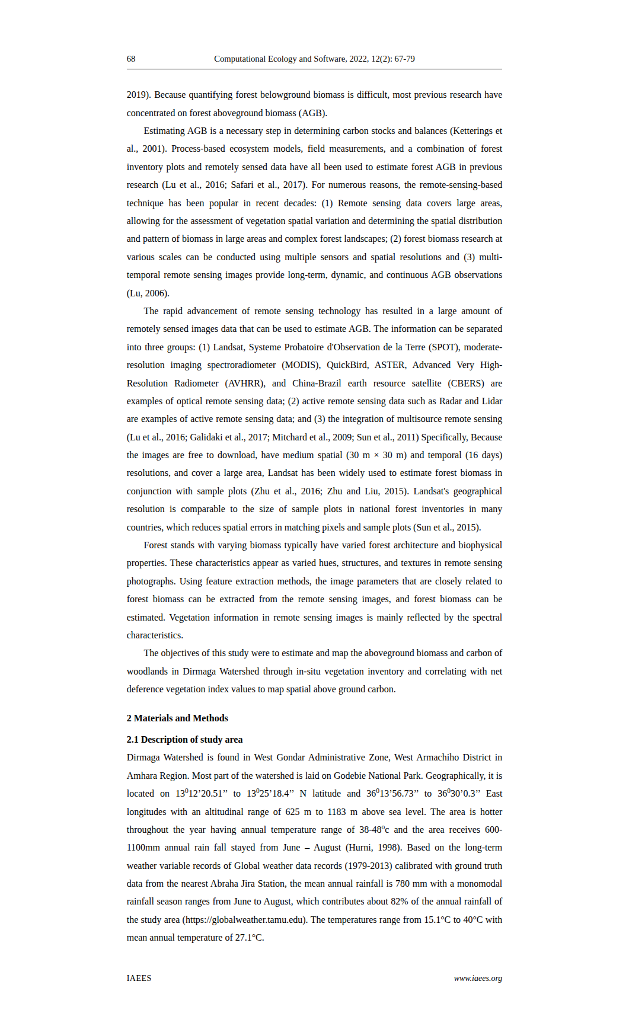68 Computational Ecology and Software, 2022, 12(2): 67-79
2019). Because quantifying forest belowground biomass is difficult, most previous research have concentrated on forest aboveground biomass (AGB).
Estimating AGB is a necessary step in determining carbon stocks and balances (Ketterings et al., 2001). Process-based ecosystem models, field measurements, and a combination of forest inventory plots and remotely sensed data have all been used to estimate forest AGB in previous research (Lu et al., 2016; Safari et al., 2017). For numerous reasons, the remote-sensing-based technique has been popular in recent decades: (1) Remote sensing data covers large areas, allowing for the assessment of vegetation spatial variation and determining the spatial distribution and pattern of biomass in large areas and complex forest landscapes; (2) forest biomass research at various scales can be conducted using multiple sensors and spatial resolutions and (3) multi-temporal remote sensing images provide long-term, dynamic, and continuous AGB observations (Lu, 2006).
The rapid advancement of remote sensing technology has resulted in a large amount of remotely sensed images data that can be used to estimate AGB. The information can be separated into three groups: (1) Landsat, Systeme Probatoire d'Observation de la Terre (SPOT), moderate-resolution imaging spectroradiometer (MODIS), QuickBird, ASTER, Advanced Very High-Resolution Radiometer (AVHRR), and China-Brazil earth resource satellite (CBERS) are examples of optical remote sensing data; (2) active remote sensing data such as Radar and Lidar are examples of active remote sensing data; and (3) the integration of multisource remote sensing (Lu et al., 2016; Galidaki et al., 2017; Mitchard et al., 2009; Sun et al., 2011) Specifically, Because the images are free to download, have medium spatial (30 m × 30 m) and temporal (16 days) resolutions, and cover a large area, Landsat has been widely used to estimate forest biomass in conjunction with sample plots (Zhu et al., 2016; Zhu and Liu, 2015). Landsat's geographical resolution is comparable to the size of sample plots in national forest inventories in many countries, which reduces spatial errors in matching pixels and sample plots (Sun et al., 2015).
Forest stands with varying biomass typically have varied forest architecture and biophysical properties. These characteristics appear as varied hues, structures, and textures in remote sensing photographs. Using feature extraction methods, the image parameters that are closely related to forest biomass can be extracted from the remote sensing images, and forest biomass can be estimated. Vegetation information in remote sensing images is mainly reflected by the spectral characteristics.
The objectives of this study were to estimate and map the aboveground biomass and carbon of woodlands in Dirmaga Watershed through in-situ vegetation inventory and correlating with net deference vegetation index values to map spatial above ground carbon.
2 Materials and Methods
2.1 Description of study area
Dirmaga Watershed is found in West Gondar Administrative Zone, West Armachiho District in Amhara Region. Most part of the watershed is laid on Godebie National Park. Geographically, it is located on 13012’20.51’’ to 13025’18.4’’ N latitude and 36013’56.73’’ to 36030’0.3’’ East longitudes with an altitudinal range of 625 m to 1183 m above sea level. The area is hotter throughout the year having annual temperature range of 38-48oc and the area receives 600-1100mm annual rain fall stayed from June – August (Hurni, 1998). Based on the long-term weather variable records of Global weather data records (1979-2013) calibrated with ground truth data from the nearest Abraha Jira Station, the mean annual rainfall is 780 mm with a monomodal rainfall season ranges from June to August, which contributes about 82% of the annual rainfall of the study area (https://globalweather.tamu.edu). The temperatures range from 15.1°C to 40°C with mean annual temperature of 27.1°C.
IAEES www.iaees.org